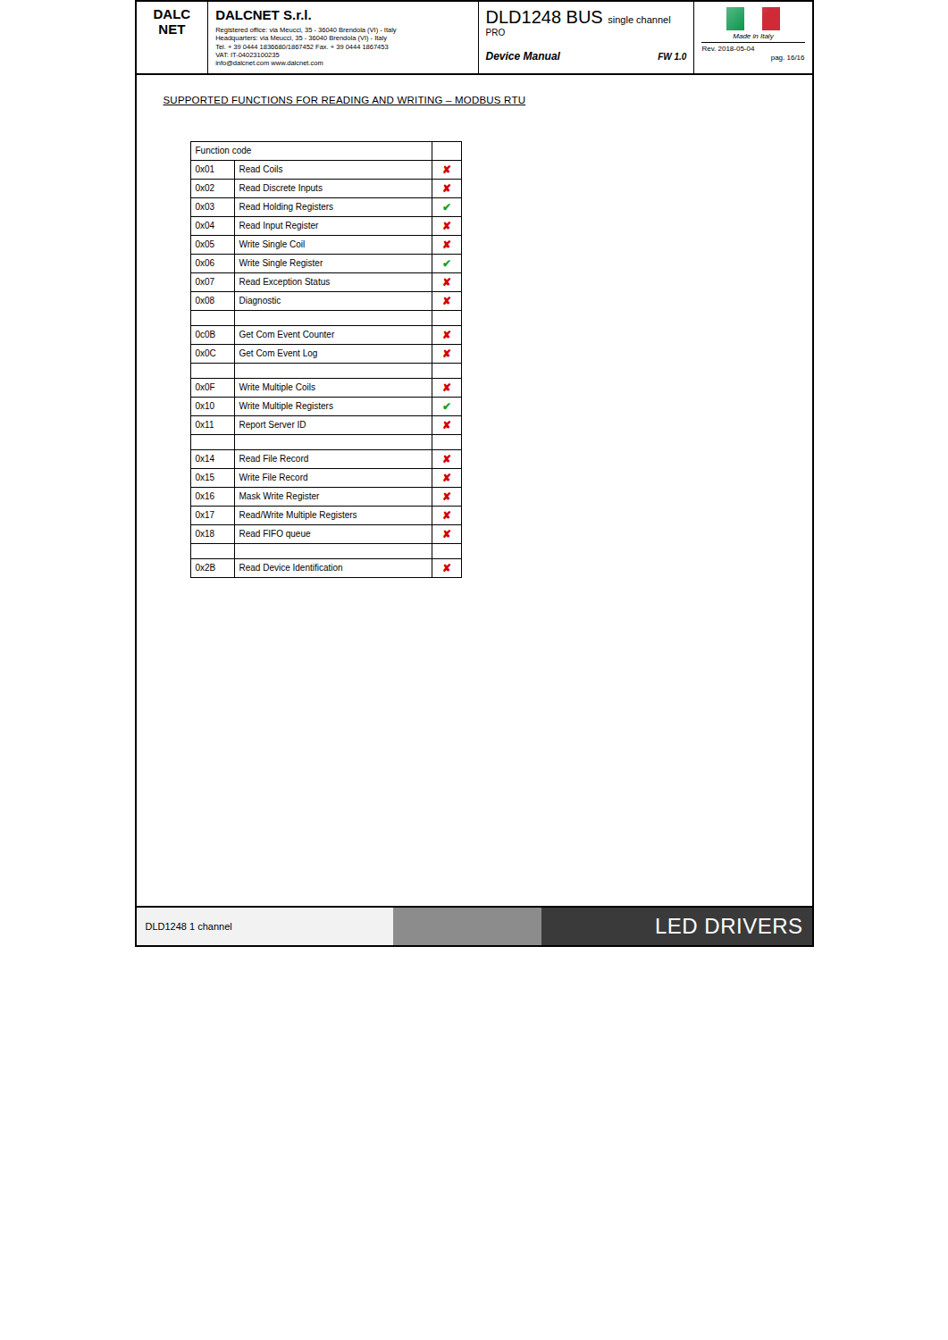DALC
NET
DALCNET S.r.l.
Registered office: via Meucci, 35 - 36040 Brendola (VI) - Italy
Headquarters: via Meucci, 35 - 36040 Brendola (VI) - Italy
Tel. + 39 0444 1836680/1867452 Fax. + 39 0444 1867453
VAT: IT-04023100235
info@dalcnet.com www.dalcnet.com
DLD1248 BUS single channel
PRO
Device Manual FW 1.0
Made in Italy
Rev. 2018-05-04
pag. 16/16
SUPPORTED FUNCTIONS FOR READING AND WRITING – MODBUS RTU
| Function code | |
| 0x01 | Read Coils | ✘ |
| 0x02 | Read Discrete Inputs | ✘ |
| 0x03 | Read Holding Registers | ✔ |
| 0x04 | Read Input Register | ✘ |
| 0x05 | Write Single Coil | ✘ |
| 0x06 | Write Single Register | ✔ |
| 0x07 | Read Exception Status | ✘ |
| 0x08 | Diagnostic | ✘ |
| 0c0B | Get Com Event Counter | ✘ |
| 0x0C | Get Com Event Log | ✘ |
| 0x0F | Write Multiple Coils | ✘ |
| 0x10 | Write Multiple Registers | ✔ |
| 0x11 | Report Server ID | ✘ |
| 0x14 | Read File Record | ✘ |
| 0x15 | Write File Record | ✘ |
| 0x16 | Mask Write Register | ✘ |
| 0x17 | Read/Write Multiple Registers | ✘ |
| 0x18 | Read FIFO queue | ✘ |
| 0x2B | Read Device Identification | ✘ |
DLD1248 1 channel
LED DRIVERS